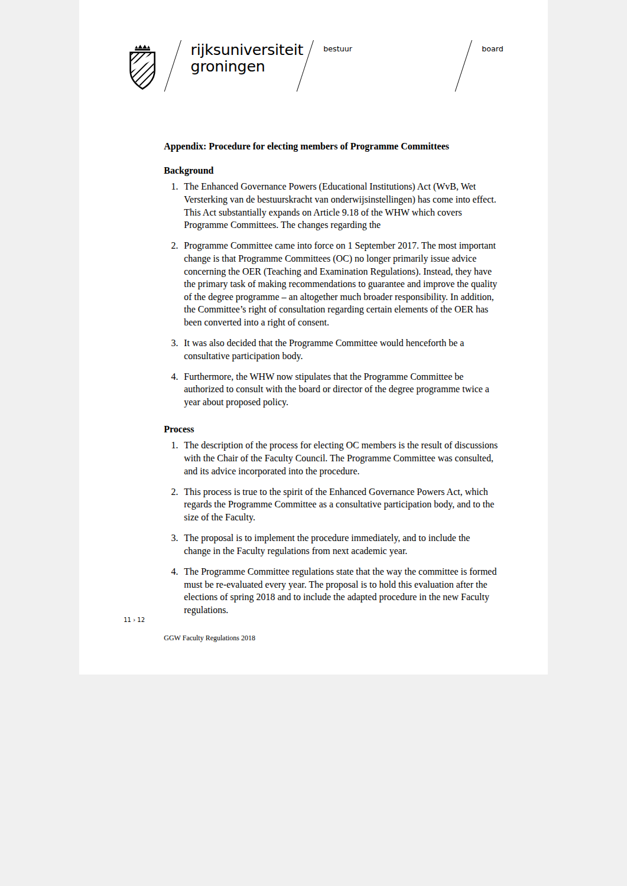rijksuniversiteit
groningen
bestuur
board
Appendix: Procedure for electing members of Programme Committees
Background
The Enhanced Governance Powers (Educational Institutions) Act (WvB, Wet Versterking van de bestuurskracht van onderwijsinstellingen) has come into effect. This Act substantially expands on Article 9.18 of the WHW which covers Programme Committees. The changes regarding the
Programme Committee came into force on 1 September 2017. The most important change is that Programme Committees (OC) no longer primarily issue advice concerning the OER (Teaching and Examination Regulations). Instead, they have the primary task of making recommendations to guarantee and improve the quality of the degree programme – an altogether much broader responsibility. In addition, the Committee’s right of consultation regarding certain elements of the OER has been converted into a right of consent.
It was also decided that the Programme Committee would henceforth be a consultative participation body.
Furthermore, the WHW now stipulates that the Programme Committee be authorized to consult with the board or director of the degree programme twice a year about proposed policy.
Process
The description of the process for electing OC members is the result of discussions with the Chair of the Faculty Council. The Programme Committee was consulted, and its advice incorporated into the procedure.
This process is true to the spirit of the Enhanced Governance Powers Act, which regards the Programme Committee as a consultative participation body, and to the size of the Faculty.
The proposal is to implement the procedure immediately, and to include the change in the Faculty regulations from next academic year.
The Programme Committee regulations state that the way the committee is formed must be re-evaluated every year. The proposal is to hold this evaluation after the elections of spring 2018 and to include the adapted procedure in the new Faculty regulations.
11 › 12
GGW Faculty Regulations 2018